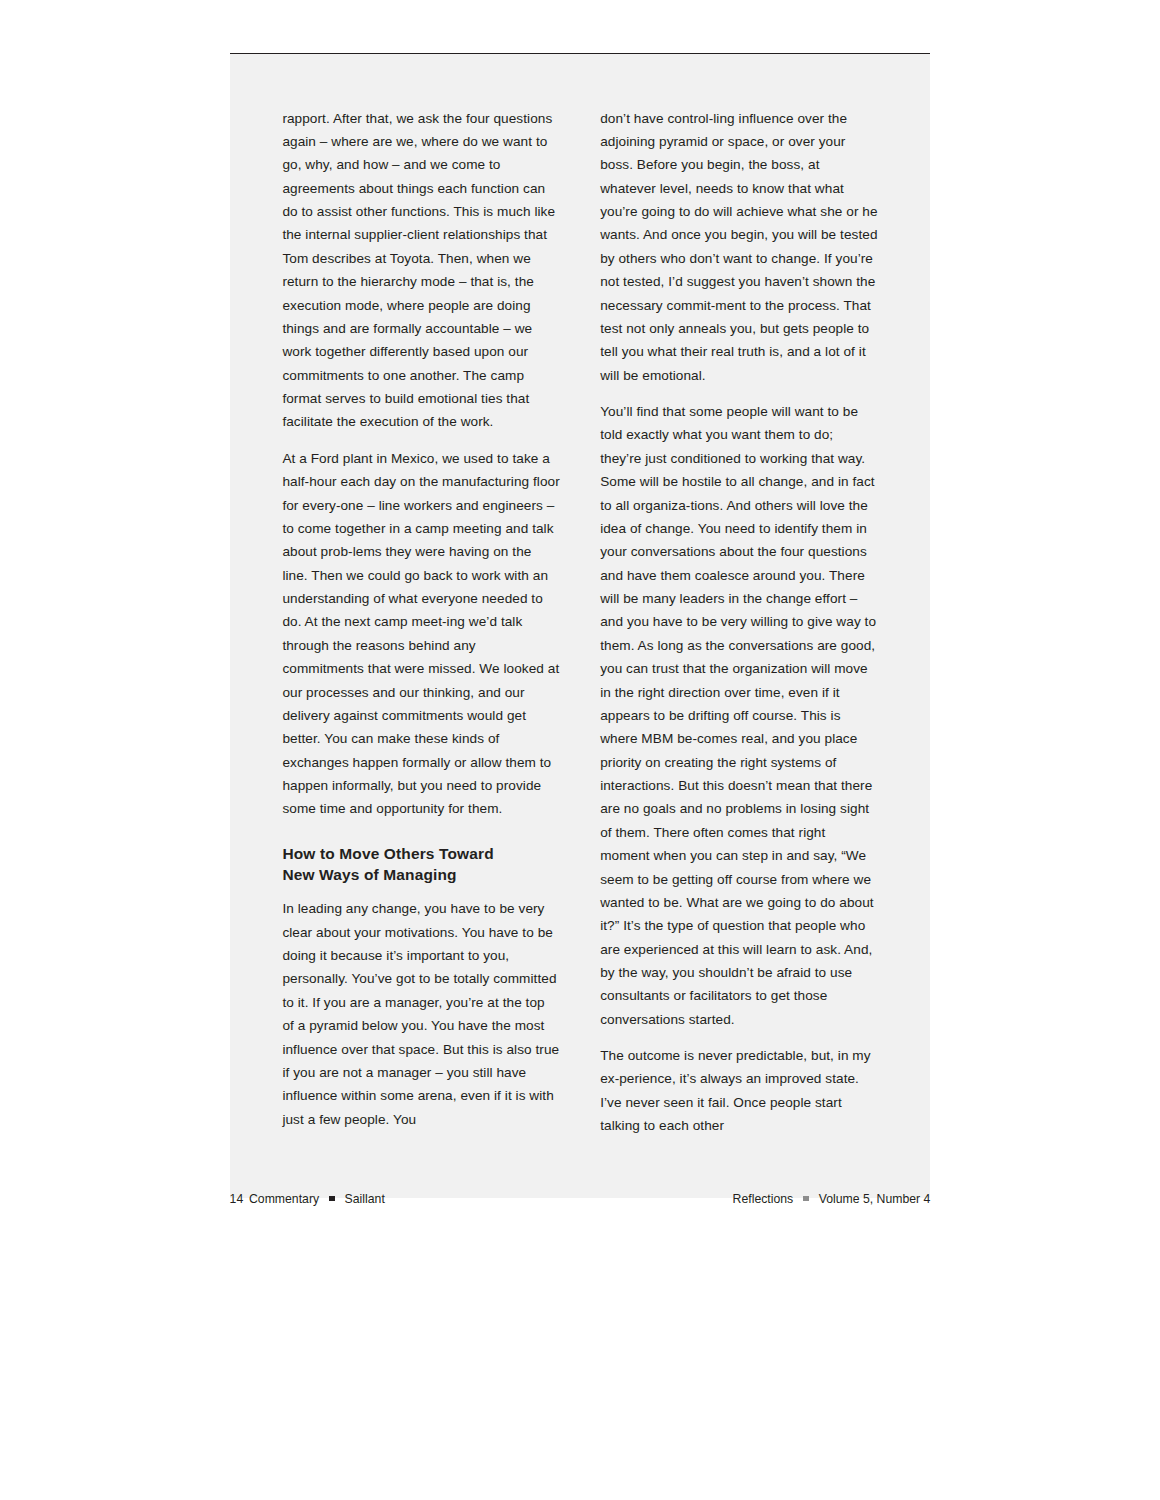rapport. After that, we ask the four questions again – where are we, where do we want to go, why, and how – and we come to agreements about things each function can do to assist other functions. This is much like the internal supplier-client relationships that Tom describes at Toyota. Then, when we return to the hierarchy mode – that is, the execution mode, where people are doing things and are formally accountable – we work together differently based upon our commitments to one another. The camp format serves to build emotional ties that facilitate the execution of the work.
At a Ford plant in Mexico, we used to take a half-hour each day on the manufacturing floor for every-one – line workers and engineers – to come together in a camp meeting and talk about prob-lems they were having on the line. Then we could go back to work with an understanding of what everyone needed to do. At the next camp meet-ing we’d talk through the reasons behind any commitments that were missed. We looked at our processes and our thinking, and our delivery against commitments would get better. You can make these kinds of exchanges happen formally or allow them to happen informally, but you need to provide some time and opportunity for them.
How to Move Others Toward
New Ways of Managing
In leading any change, you have to be very clear about your motivations. You have to be doing it because it’s important to you, personally. You’ve got to be totally committed to it. If you are a manager, you’re at the top of a pyramid below you. You have the most influence over that space. But this is also true if you are not a manager – you still have influence within some arena, even if it is with just a few people. You
don’t have control-ling influence over the adjoining pyramid or space, or over your boss. Before you begin, the boss, at whatever level, needs to know that what you’re going to do will achieve what she or he wants. And once you begin, you will be tested by others who don’t want to change. If you’re not tested, I’d suggest you haven’t shown the necessary commit-ment to the process. That test not only anneals you, but gets people to tell you what their real truth is, and a lot of it will be emotional.
You’ll find that some people will want to be told exactly what you want them to do; they’re just conditioned to working that way. Some will be hostile to all change, and in fact to all organiza-tions. And others will love the idea of change. You need to identify them in your conversations about the four questions and have them coalesce around you. There will be many leaders in the change effort – and you have to be very willing to give way to them. As long as the conversations are good, you can trust that the organization will move in the right direction over time, even if it appears to be drifting off course. This is where MBM be-comes real, and you place priority on creating the right systems of interactions. But this doesn’t mean that there are no goals and no problems in losing sight of them. There often comes that right moment when you can step in and say, “We seem to be getting off course from where we wanted to be. What are we going to do about it?” It’s the type of question that people who are experienced at this will learn to ask. And, by the way, you shouldn’t be afraid to use consultants or facilitators to get those conversations started.
The outcome is never predictable, but, in my ex-perience, it’s always an improved state. I’ve never seen it fail. Once people start talking to each other
14 Commentary Saillant
Reflections Volume 5, Number 4